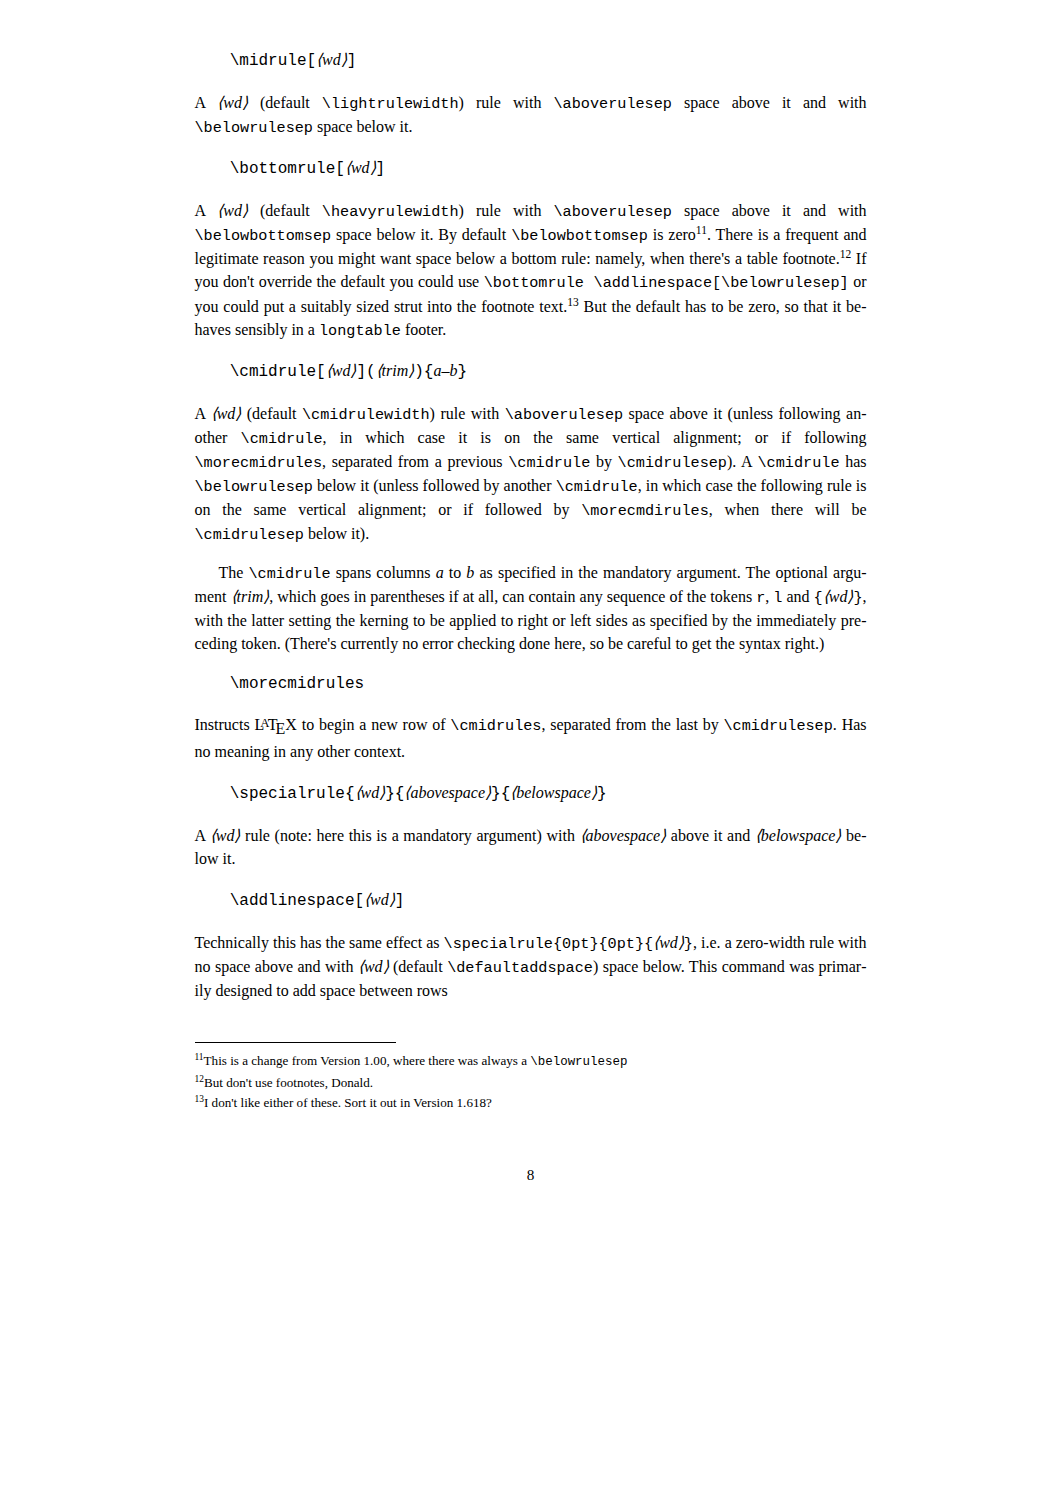\midrule[⟨wd⟩]
A ⟨wd⟩ (default \lightrulewidth) rule with \aboverulesep space above it and with \belowrulesep space below it.
\bottomrule[⟨wd⟩]
A ⟨wd⟩ (default \heavyrulewidth) rule with \aboverulesep space above it and with \belowbottomsep space below it. By default \belowbottomsep is zero11. There is a frequent and legitimate reason you might want space below a bottom rule: namely, when there's a table footnote.12 If you don't override the default you could use \bottomrule \addlinespace[\belowrulesep] or you could put a suitably sized strut into the footnote text.13 But the default has to be zero, so that it behaves sensibly in a longtable footer.
\cmidrule[⟨wd⟩](⟨trim⟩){a–b}
A ⟨wd⟩ (default \cmidrulewidth) rule with \aboverulesep space above it (unless following another \cmidrule, in which case it is on the same vertical alignment; or if following \morecmidrules, separated from a previous \cmidrule by \cmidrulesep). A \cmidrule has \belowrulesep below it (unless followed by another \cmidrule, in which case the following rule is on the same vertical alignment; or if followed by \morecmdirules, when there will be \cmidrulesep below it).
The \cmidrule spans columns a to b as specified in the mandatory argument. The optional argument ⟨trim⟩, which goes in parentheses if at all, can contain any sequence of the tokens r, l and {⟨wd⟩}, with the latter setting the kerning to be applied to right or left sides as specified by the immediately preceding token. (There's currently no error checking done here, so be careful to get the syntax right.)
\morecmidrules
Instructs La TEX to begin a new row of \cmidrules, separated from the last by \cmidrulesep. Has no meaning in any other context.
\specialrule{⟨wd⟩}{⟨abovespace⟩}{⟨belowspace⟩}
A ⟨wd⟩ rule (note: here this is a mandatory argument) with ⟨abovespace⟩ above it and ⟨belowspace⟩ below it.
\addlinespace[⟨wd⟩]
Technically this has the same effect as \specialrule{0pt}{0pt}{⟨wd⟩}, i.e. a zero-width rule with no space above and with ⟨wd⟩ (default \defaultaddspace) space below. This command was primarily designed to add space between rows
11This is a change from Version 1.00, where there was always a \belowrulesep
12But don't use footnotes, Donald.
13I don't like either of these. Sort it out in Version 1.618?
8